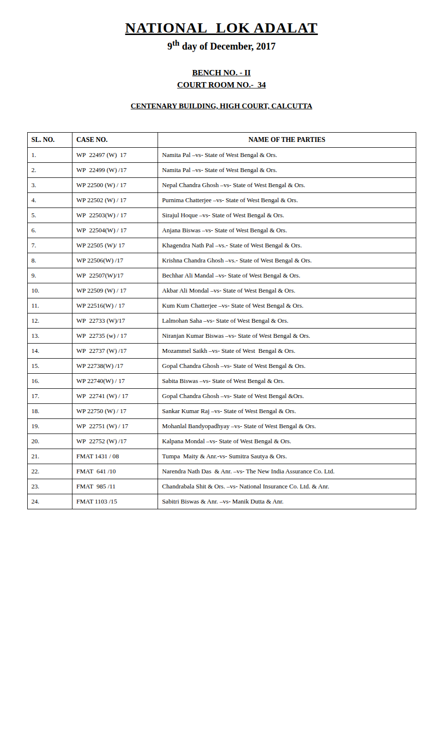NATIONAL LOK ADALAT
9th day of December, 2017
BENCH NO. - II
COURT ROOM NO.- 34
CENTENARY BUILDING, HIGH COURT, CALCUTTA
| SL. NO. | CASE NO. | NAME OF THE PARTIES |
| --- | --- | --- |
| 1. | WP 22497 (W) 17 | Namita Pal –vs- State of West Bengal & Ors. |
| 2. | WP 22499 (W) /17 | Namita Pal –vs- State of West Bengal & Ors. |
| 3. | WP 22500 (W) / 17 | Nepal Chandra Ghosh –vs- State of West Bengal & Ors. |
| 4. | WP 22502 (W) / 17 | Purnima Chatterjee –vs- State of West Bengal & Ors. |
| 5. | WP 22503(W) / 17 | Sirajul Hoque –vs- State of West Bengal & Ors. |
| 6. | WP 22504(W) / 17 | Anjana Biswas –vs- State of West Bengal & Ors. |
| 7. | WP 22505 (W)/ 17 | Khagendra Nath Pal –vs.- State of West Bengal & Ors. |
| 8. | WP 22506(W) /17 | Krishna Chandra Ghosh –vs.- State of West Bengal & Ors. |
| 9. | WP 22507(W)/17 | Bechhar Ali Mandal –vs- State of West Bengal & Ors. |
| 10. | WP 22509 (W) / 17 | Akbar Ali Mondal –vs- State of West Bengal & Ors. |
| 11. | WP 22516(W) / 17 | Kum Kum Chatterjee –vs- State of West Bengal & Ors. |
| 12. | WP 22733 (W)/17 | Lalmohan Saha –vs- State of West Bengal & Ors. |
| 13. | WP 22735 (w) / 17 | Niranjan Kumar Biswas –vs- State of West Bengal & Ors. |
| 14. | WP 22737 (W) /17 | Mozammel Saikh –vs- State of West Bengal & Ors. |
| 15. | WP 22738(W) /17 | Gopal Chandra Ghosh –vs- State of West Bengal & Ors. |
| 16. | WP 22740(W) / 17 | Sabita Biswas –vs- State of West Bengal & Ors. |
| 17. | WP 22741 (W) / 17 | Gopal Chandra Ghosh –vs- State of West Bengal &Ors. |
| 18. | WP 22750 (W) / 17 | Sankar Kumar Raj –vs- State of West Bengal & Ors. |
| 19. | WP 22751 (W) / 17 | Mohanlal Bandyopadhyay –vs- State of West Bengal & Ors. |
| 20. | WP 22752 (W) /17 | Kalpana Mondal –vs- State of West Bengal & Ors. |
| 21. | FMAT 1431 / 08 | Tumpa Maity & Anr.-vs- Sumitra Sautya & Ors. |
| 22. | FMAT 641 /10 | Narendra Nath Das & Anr. –vs- The New India Assurance Co. Ltd. |
| 23. | FMAT 985 /11 | Chandrabala Shit & Ors. –vs- National Insurance Co. Ltd. & Anr. |
| 24. | FMAT 1103 /15 | Sabitri Biswas & Anr. –vs- Manik Dutta & Anr. |